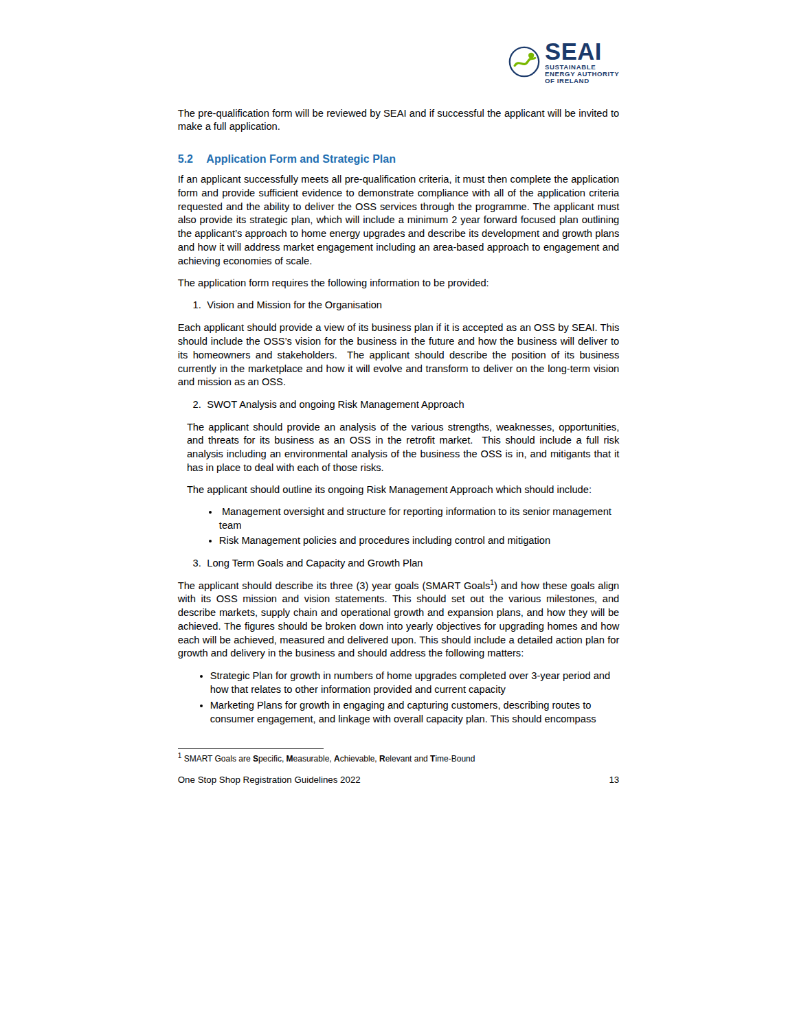SEAI Sustainable
Energy Authority
of Ireland
The pre-qualification form will be reviewed by SEAI and if successful the applicant will be invited to make a full application.
5.2 Application Form and Strategic Plan
If an applicant successfully meets all pre-qualification criteria, it must then complete the application form and provide sufficient evidence to demonstrate compliance with all of the application criteria requested and the ability to deliver the OSS services through the programme. The applicant must also provide its strategic plan, which will include a minimum 2 year forward focused plan outlining the applicant’s approach to home energy upgrades and describe its development and growth plans and how it will address market engagement including an area-based approach to engagement and achieving economies of scale.
The application form requires the following information to be provided:
Vision and Mission for the Organisation
Each applicant should provide a view of its business plan if it is accepted as an OSS by SEAI. This should include the OSS’s vision for the business in the future and how the business will deliver to its homeowners and stakeholders. The applicant should describe the position of its business currently in the marketplace and how it will evolve and transform to deliver on the long-term vision and mission as an OSS.
SWOT Analysis and ongoing Risk Management Approach
The applicant should provide an analysis of the various strengths, weaknesses, opportunities, and threats for its business as an OSS in the retrofit market. This should include a full risk analysis including an environmental analysis of the business the OSS is in, and mitigants that it has in place to deal with each of those risks.
The applicant should outline its ongoing Risk Management Approach which should include:
Management oversight and structure for reporting information to its senior management team
Risk Management policies and procedures including control and mitigation
Long Term Goals and Capacity and Growth Plan
The applicant should describe its three (3) year goals (SMART Goals1) and how these goals align with its OSS mission and vision statements. This should set out the various milestones, and describe markets, supply chain and operational growth and expansion plans, and how they will be achieved. The figures should be broken down into yearly objectives for upgrading homes and how each will be achieved, measured and delivered upon. This should include a detailed action plan for growth and delivery in the business and should address the following matters:
Strategic Plan for growth in numbers of home upgrades completed over 3-year period and how that relates to other information provided and current capacity
Marketing Plans for growth in engaging and capturing customers, describing routes to consumer engagement, and linkage with overall capacity plan. This should encompass
1 SMART Goals are Specific, Measurable, Achievable, Relevant and Time-Bound
One Stop Shop Registration Guidelines 2022 13